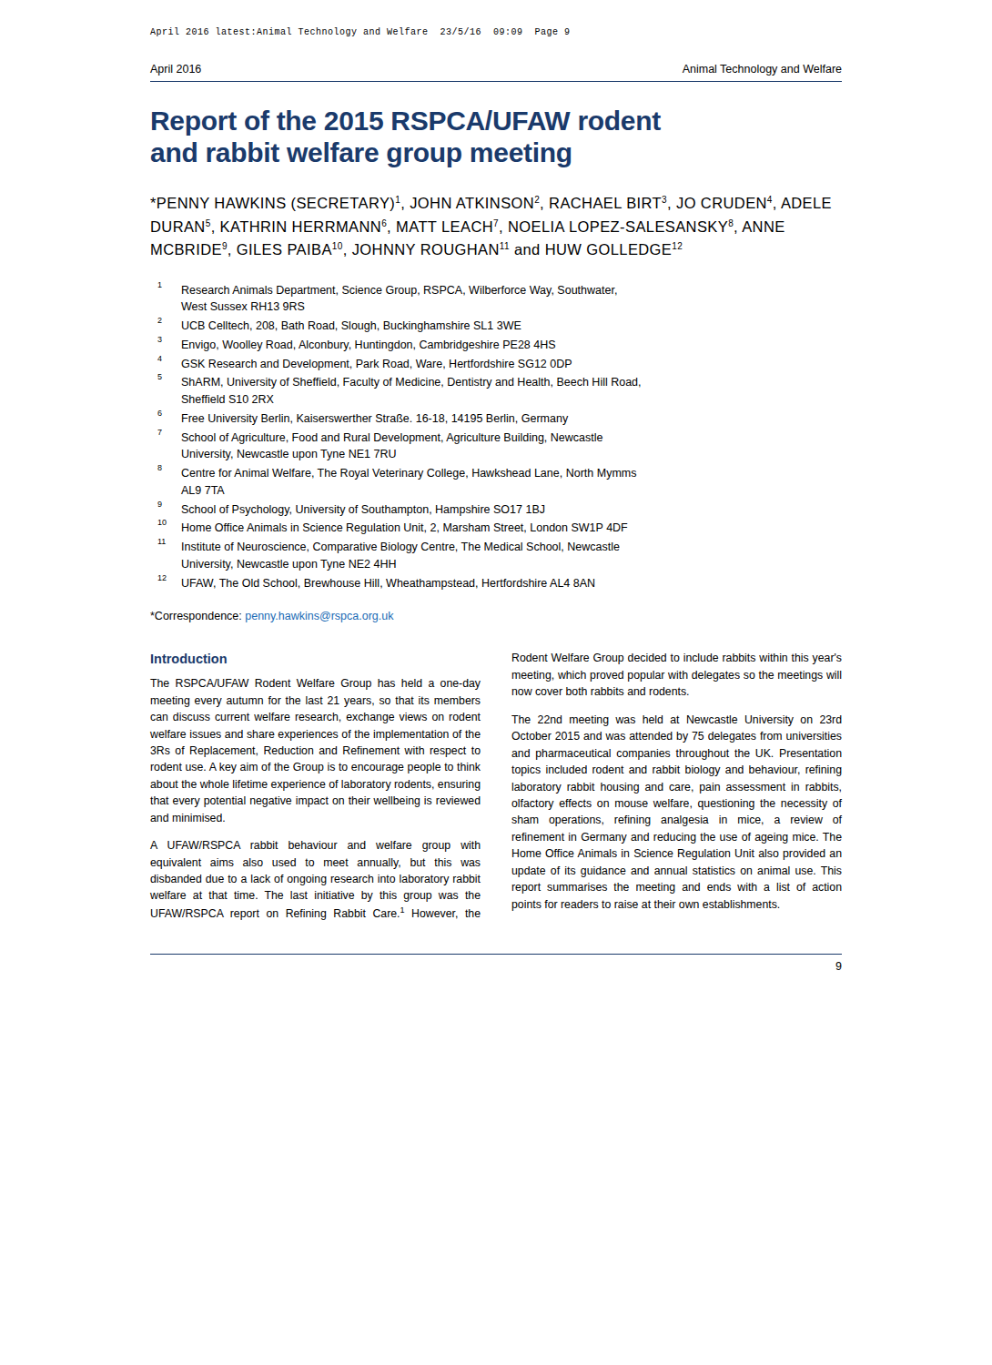April 2016 latest:Animal Technology and Welfare 23/5/16 09:09 Page 9
April 2016 Animal Technology and Welfare
Report of the 2015 RSPCA/UFAW rodent
and rabbit welfare group meeting
*PENNY HAWKINS (SECRETARY)1, JOHN ATKINSON2, RACHAEL BIRT3, JO CRUDEN4, ADELE DURAN5, KATHRIN HERRMANN6, MATT LEACH7, NOELIA LOPEZ-SALESANSKY8, ANNE MCBRIDE9, GILES PAIBA10, JOHNNY ROUGHAN11 and HUW GOLLEDGE12
Research Animals Department, Science Group, RSPCA, Wilberforce Way, Southwater,
West Sussex RH13 9RS
UCB Celltech, 208, Bath Road, Slough, Buckinghamshire SL1 3WE
Envigo, Woolley Road, Alconbury, Huntingdon, Cambridgeshire PE28 4HS
GSK Research and Development, Park Road, Ware, Hertfordshire SG12 0DP
ShARM, University of Sheffield, Faculty of Medicine, Dentistry and Health, Beech Hill Road,
Sheffield S10 2RX
Free University Berlin, Kaiserswerther Straße. 16-18, 14195 Berlin, Germany
School of Agriculture, Food and Rural Development, Agriculture Building, Newcastle
University, Newcastle upon Tyne NE1 7RU
Centre for Animal Welfare, The Royal Veterinary College, Hawkshead Lane, North Mymms
AL9 7TA
School of Psychology, University of Southampton, Hampshire SO17 1BJ
Home Office Animals in Science Regulation Unit, 2, Marsham Street, London SW1P 4DF
Institute of Neuroscience, Comparative Biology Centre, The Medical School, Newcastle
University, Newcastle upon Tyne NE2 4HH
UFAW, The Old School, Brewhouse Hill, Wheathampstead, Hertfordshire AL4 8AN
*Correspondence: penny.hawkins@rspca.org.uk
Introduction
The RSPCA/UFAW Rodent Welfare Group has held a one-day meeting every autumn for the last 21 years, so that its members can discuss current welfare research, exchange views on rodent welfare issues and share experiences of the implementation of the 3Rs of Replacement, Reduction and Refinement with respect to rodent use. A key aim of the Group is to encourage people to think about the whole lifetime experience of laboratory rodents, ensuring that every potential negative impact on their wellbeing is reviewed and minimised.
A UFAW/RSPCA rabbit behaviour and welfare group with equivalent aims also used to meet annually, but this was disbanded due to a lack of ongoing research into laboratory rabbit welfare at that time. The last initiative by this group was the UFAW/RSPCA report on Refining Rabbit Care.1 However, the Rodent Welfare Group decided to include rabbits within this year's meeting, which proved popular with delegates so the meetings will now cover both rabbits and rodents.
The 22nd meeting was held at Newcastle University on 23rd October 2015 and was attended by 75 delegates from universities and pharmaceutical companies throughout the UK. Presentation topics included rodent and rabbit biology and behaviour, refining laboratory rabbit housing and care, pain assessment in rabbits, olfactory effects on mouse welfare, questioning the necessity of sham operations, refining analgesia in mice, a review of refinement in Germany and reducing the use of ageing mice. The Home Office Animals in Science Regulation Unit also provided an update of its guidance and annual statistics on animal use. This report summarises the meeting and ends with a list of action points for readers to raise at their own establishments.
9